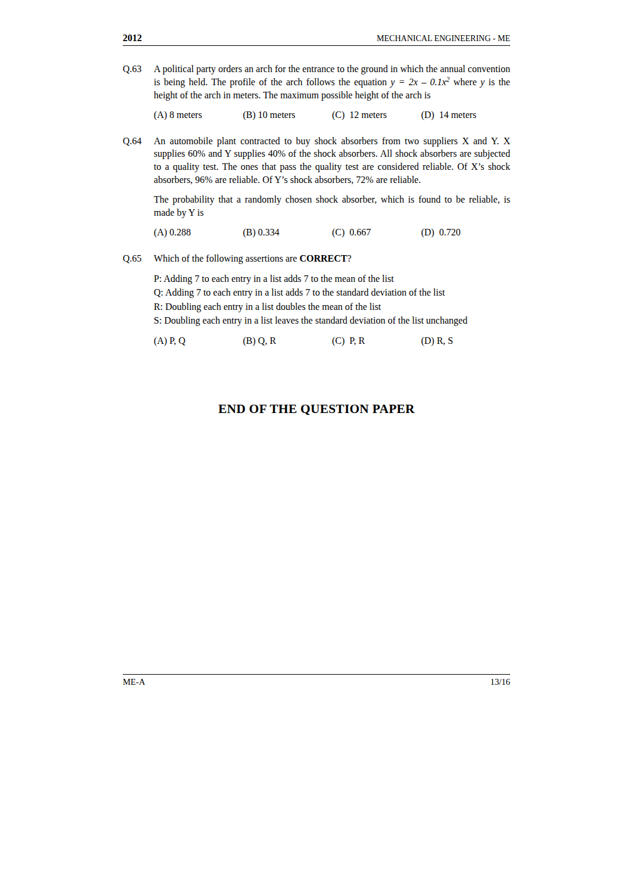2012
MECHANICAL ENGINEERING - ME
Q.63
A political party orders an arch for the entrance to the ground in which the annual convention is being held. The profile of the arch follows the equation y = 2x – 0.1x2 where y is the height of the arch in meters. The maximum possible height of the arch is
(A) 8 meters
(B) 10 meters
(C) 12 meters
(D) 14 meters
Q.64
An automobile plant contracted to buy shock absorbers from two suppliers X and Y. X supplies 60% and Y supplies 40% of the shock absorbers. All shock absorbers are subjected to a quality test. The ones that pass the quality test are considered reliable. Of X’s shock absorbers, 96% are reliable. Of Y’s shock absorbers, 72% are reliable.
The probability that a randomly chosen shock absorber, which is found to be reliable, is made by Y is
(A) 0.288
(B) 0.334
(C) 0.667
(D) 0.720
Q.65
Which of the following assertions are CORRECT?
P: Adding 7 to each entry in a list adds 7 to the mean of the list
Q: Adding 7 to each entry in a list adds 7 to the standard deviation of the list
R: Doubling each entry in a list doubles the mean of the list
S: Doubling each entry in a list leaves the standard deviation of the list unchanged
(A) P, Q
(B) Q, R
(C) P, R
(D) R, S
END OF THE QUESTION PAPER
ME-A
13/16